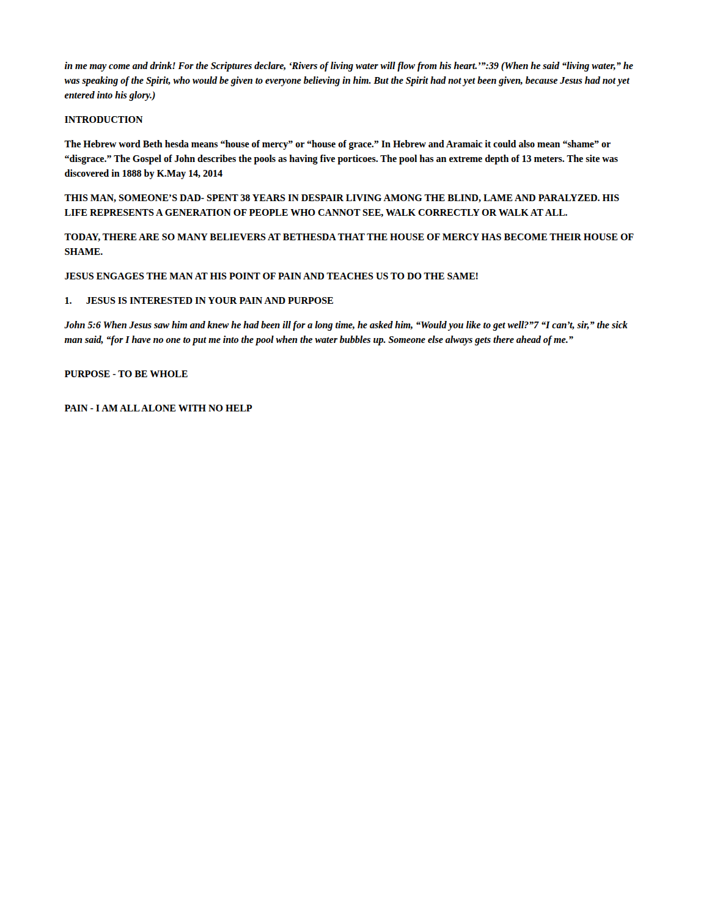in me may come and drink! For the Scriptures declare, ‘Rivers of living water will flow from his heart.’”:39 (When he said “living water,” he was speaking of the Spirit, who would be given to everyone believing in him. But the Spirit had not yet been given, because Jesus had not yet entered into his glory.)
INTRODUCTION
The Hebrew word Beth hesda means “house of mercy” or “house of grace.” In Hebrew and Aramaic it could also mean “shame” or “disgrace.” The Gospel of John describes the pools as having five porticoes. The pool has an extreme depth of 13 meters. The site was discovered in 1888 by K.May 14, 2014
THIS MAN, SOMEONE’S DAD- SPENT 38 YEARS IN DESPAIR LIVING AMONG THE BLIND, LAME AND PARALYZED. HIS LIFE REPRESENTS A GENERATION OF PEOPLE WHO CANNOT SEE, WALK CORRECTLY OR WALK AT ALL.
TODAY, THERE ARE SO MANY BELIEVERS AT BETHESDA THAT THE HOUSE OF MERCY HAS BECOME THEIR HOUSE OF SHAME.
JESUS ENGAGES THE MAN AT HIS POINT OF PAIN AND TEACHES US TO DO THE SAME!
1. JESUS IS INTERESTED IN YOUR PAIN AND PURPOSE
John 5:6 When Jesus saw him and knew he had been ill for a long time, he asked him, “Would you like to get well?”7 “I can’t, sir,” the sick man said, “for I have no one to put me into the pool when the water bubbles up. Someone else always gets there ahead of me.”
PURPOSE - TO BE WHOLE
PAIN - I AM ALL ALONE WITH NO HELP